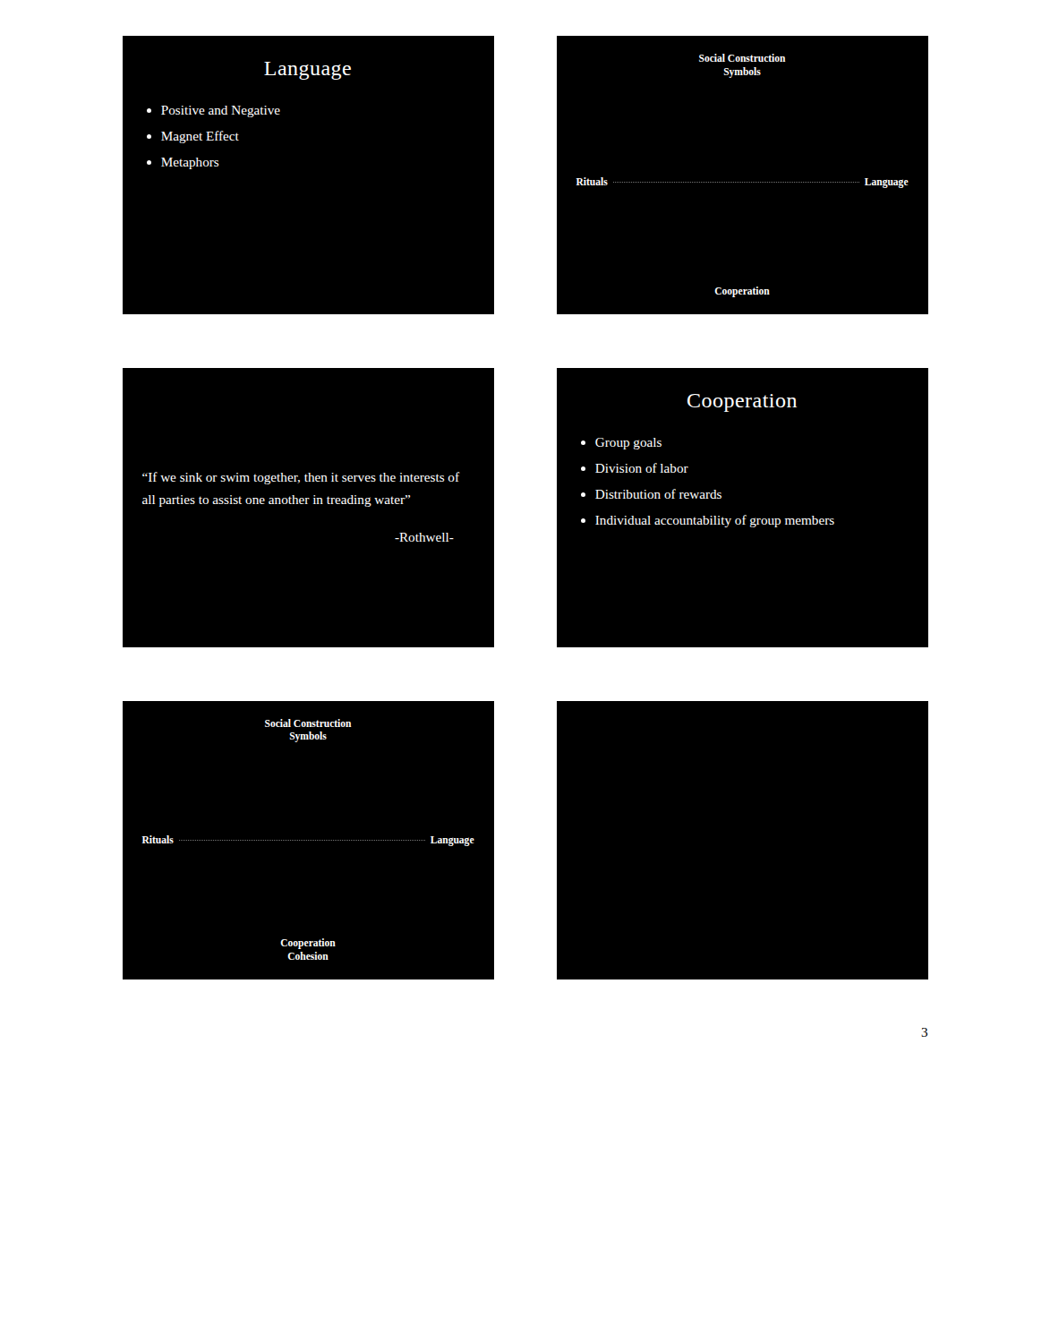Language
Positive and Negative
Magnet Effect
Metaphors
Social Construction
Symbols
Rituals Language
Cooperation
“If we sink or swim together, then it serves the interests of all parties to assist one another in treading water”
-Rothwell-
Cooperation
Group goals
Division of labor
Distribution of rewards
Individual accountability of group members
Social Construction
Symbols
Rituals Language
Cooperation
Cohesion
3